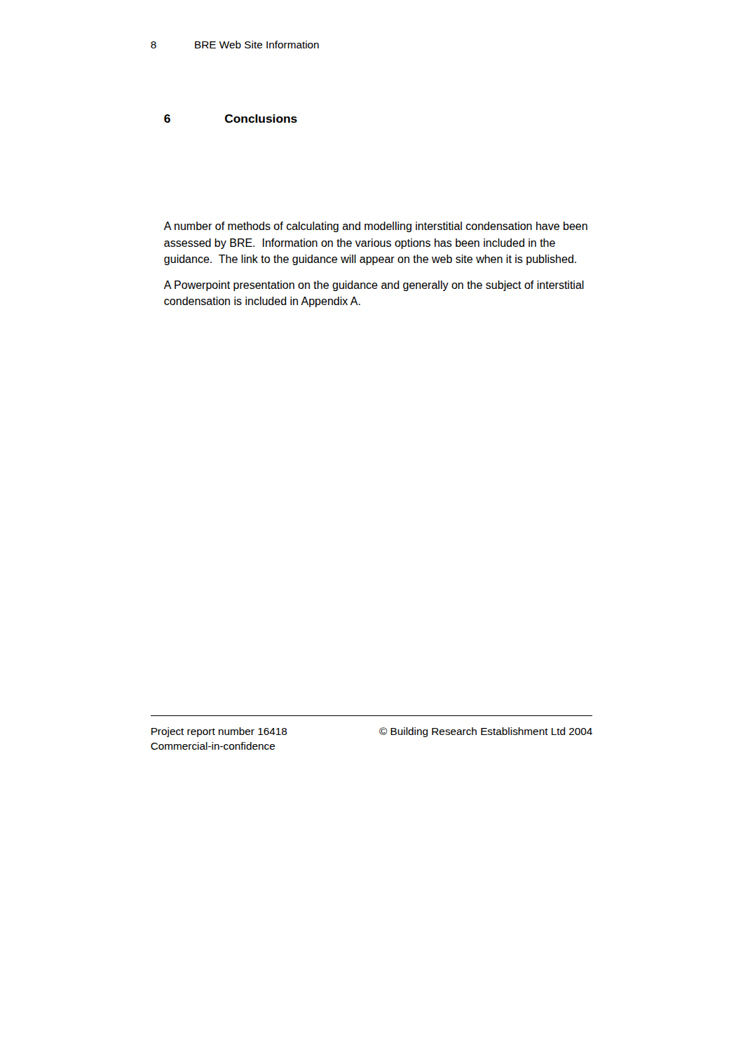8 BRE Web Site Information
6 Conclusions
A number of methods of calculating and modelling interstitial condensation have been assessed by BRE. Information on the various options has been included in the guidance. The link to the guidance will appear on the web site when it is published.
A Powerpoint presentation on the guidance and generally on the subject of interstitial condensation is included in Appendix A.
Project report number 16418
Commercial-in-confidence
© Building Research Establishment Ltd 2004